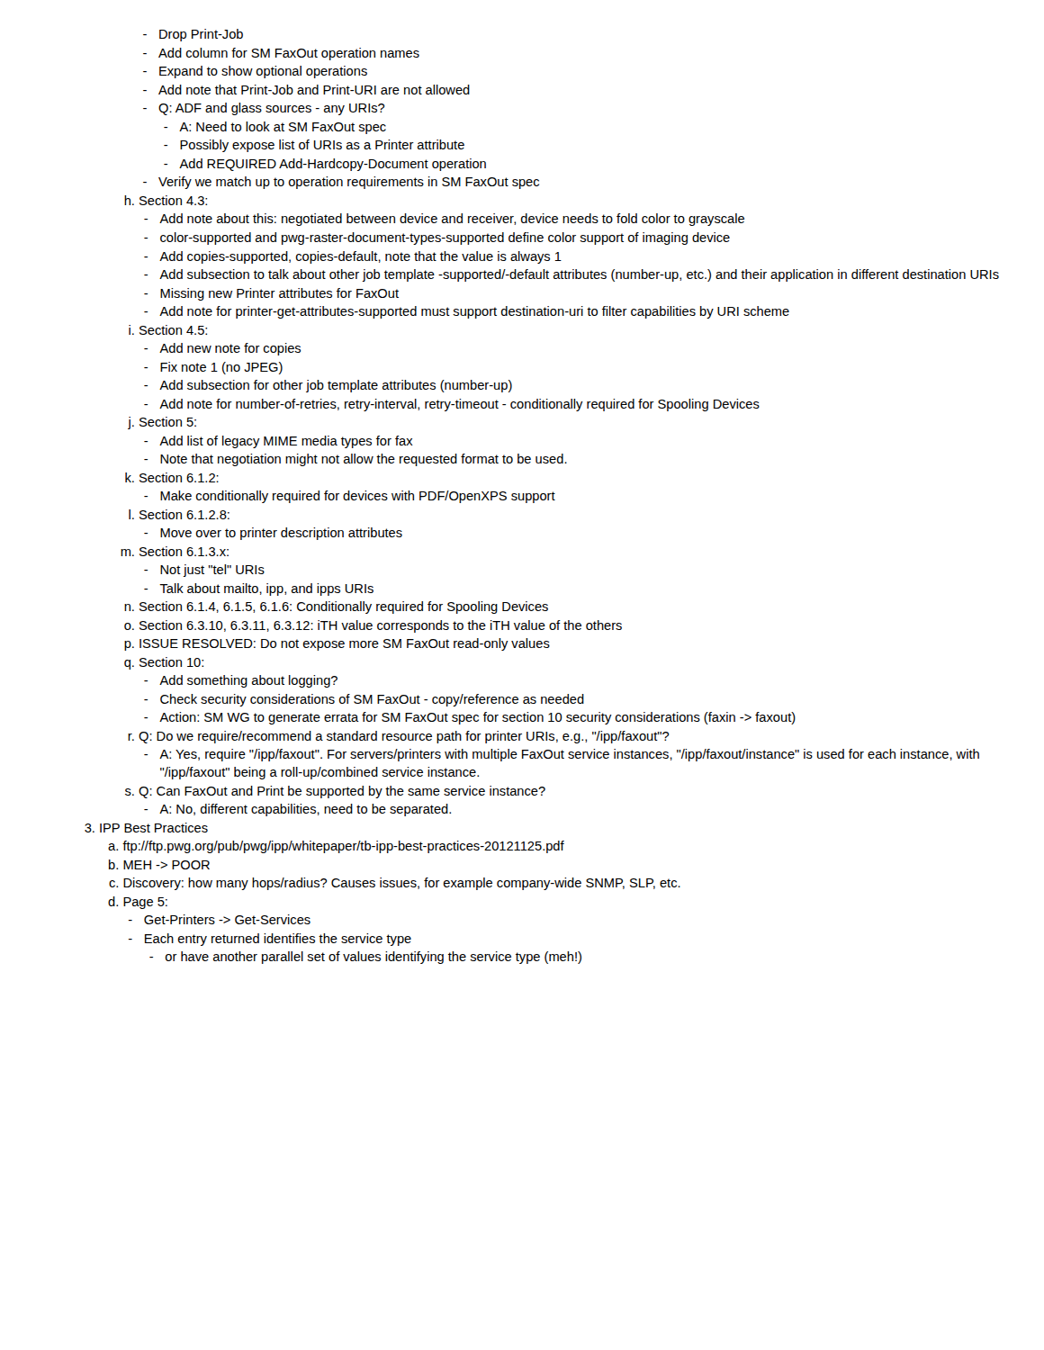Drop Print-Job
Add column for SM FaxOut operation names
Expand to show optional operations
Add note that Print-Job and Print-URI are not allowed
Q: ADF and glass sources - any URIs?
A: Need to look at SM FaxOut spec
Possibly expose list of URIs as a Printer attribute
Add REQUIRED Add-Hardcopy-Document operation
Verify we match up to operation requirements in SM FaxOut spec
Section 4.3:
Add note about this: negotiated between device and receiver, device needs to fold color to grayscale
color-supported and pwg-raster-document-types-supported define color support of imaging device
Add copies-supported, copies-default, note that the value is always 1
Add subsection to talk about other job template -supported/-default attributes (number-up, etc.) and their application in different destination URIs
Missing new Printer attributes for FaxOut
Add note for printer-get-attributes-supported must support destination-uri to filter capabilities by URI scheme
Section 4.5:
Add new note for copies
Fix note 1 (no JPEG)
Add subsection for other job template attributes (number-up)
Add note for number-of-retries, retry-interval, retry-timeout - conditionally required for Spooling Devices
Section 5:
Add list of legacy MIME media types for fax
Note that negotiation might not allow the requested format to be used.
Section 6.1.2:
Make conditionally required for devices with PDF/OpenXPS support
Section 6.1.2.8:
Move over to printer description attributes
Section 6.1.3.x:
Not just "tel" URIs
Talk about mailto, ipp, and ipps URIs
Section 6.1.4, 6.1.5, 6.1.6: Conditionally required for Spooling Devices
Section 6.3.10, 6.3.11, 6.3.12: iTH value corresponds to the iTH value of the others
ISSUE RESOLVED: Do not expose more SM FaxOut read-only values
Section 10:
Add something about logging?
Check security considerations of SM FaxOut - copy/reference as needed
Action: SM WG to generate errata for SM FaxOut spec for section 10 security considerations (faxin -> faxout)
Q: Do we require/recommend a standard resource path for printer URIs, e.g., "/ipp/faxout"?
A: Yes, require "/ipp/faxout". For servers/printers with multiple FaxOut service instances, "/ipp/faxout/instance" is used for each instance, with "/ipp/faxout" being a roll-up/combined service instance.
Q: Can FaxOut and Print be supported by the same service instance?
A: No, different capabilities, need to be separated.
IPP Best Practices
ftp://ftp.pwg.org/pub/pwg/ipp/whitepaper/tb-ipp-best-practices-20121125.pdf
MEH -> POOR
Discovery: how many hops/radius? Causes issues, for example company-wide SNMP, SLP, etc.
Page 5:
Get-Printers -> Get-Services
Each entry returned identifies the service type
or have another parallel set of values identifying the service type (meh!)